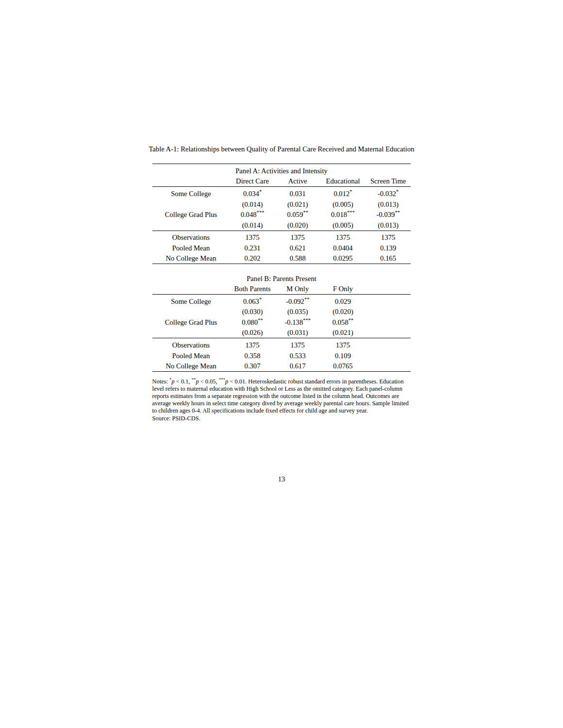Table A-1: Relationships between Quality of Parental Care Received and Maternal Education
| Panel A: Activities and Intensity |
| | Direct Care | Active | Educational | Screen Time |
| Some College | 0.034 * | 0.031 | 0.012 * | -0.032 * |
| | (0.014) | (0.021) | (0.005) | (0.013) |
| College Grad Plus | 0.048 *** | 0.059 ** | 0.018 *** | -0.039 ** |
| | (0.014) | (0.020) | (0.005) | (0.013) |
| Observations | 1375 | 1375 | 1375 | 1375 |
| Pooled Mean | 0.231 | 0.621 | 0.0404 | 0.139 |
| No College Mean | 0.202 | 0.588 | 0.0295 | 0.165 |
| Panel B: Parents Present |
| | Both Parents | M Only | F Only | |
| Some College | 0.063 * | -0.092 ** | 0.029 | |
| | (0.030) | (0.035) | (0.020) | |
| College Grad Plus | 0.080 ** | -0.138 *** | 0.058 ** | |
| | (0.026) | (0.031) | (0.021) | |
| Observations | 1375 | 1375 | 1375 | |
| Pooled Mean | 0.358 | 0.533 | 0.109 | |
| No College Mean | 0.307 | 0.617 | 0.0765 | |
Notes: *p < 0.1, **p < 0.05, ***p < 0.01. Heteroskedastic robust standard errors in parentheses. Education level refers to maternal education with High School or Less as the omitted category. Each panel-column reports estimates from a separate regression with the outcome listed in the column head. Outcomes are average weekly hours in select time category dived by average weekly parental care hours. Sample limited to children ages 0-4. All specifications include fixed effects for child age and survey year.
Source: PSID-CDS.
13